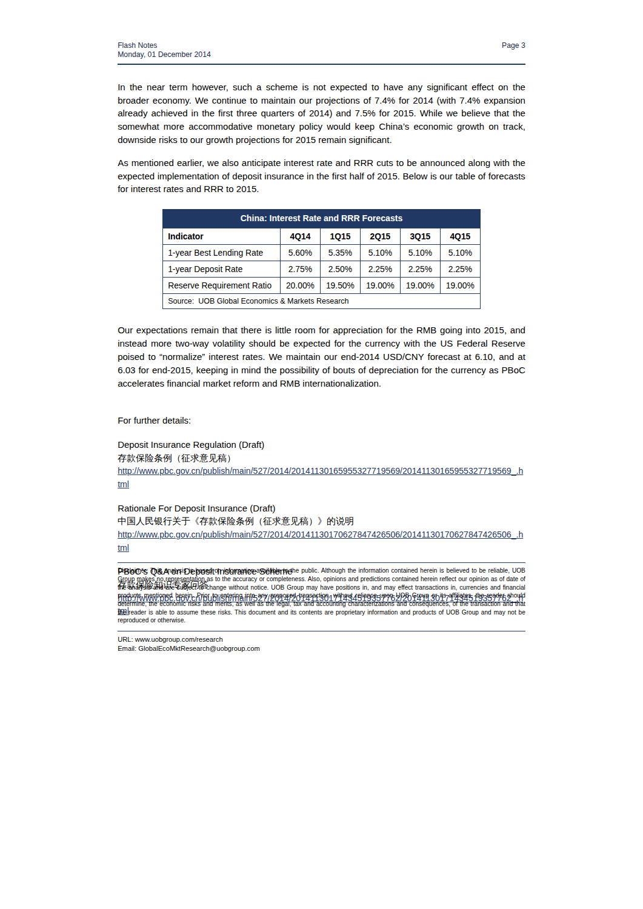Flash Notes
Monday, 01 December 2014
Page 3
In the near term however, such a scheme is not expected to have any significant effect on the broader economy. We continue to maintain our projections of 7.4% for 2014 (with 7.4% expansion already achieved in the first three quarters of 2014) and 7.5% for 2015. While we believe that the somewhat more accommodative monetary policy would keep China’s economic growth on track, downside risks to our growth projections for 2015 remain significant.
As mentioned earlier, we also anticipate interest rate and RRR cuts to be announced along with the expected implementation of deposit insurance in the first half of 2015. Below is our table of forecasts for interest rates and RRR to 2015.
China: Interest Rate and RRR Forecasts
| Indicator | 4Q14 | 1Q15 | 2Q15 | 3Q15 | 4Q15 |
| --- | --- | --- | --- | --- | --- |
| 1-year Best Lending Rate | 5.60% | 5.35% | 5.10% | 5.10% | 5.10% |
| 1-year Deposit Rate | 2.75% | 2.50% | 2.25% | 2.25% | 2.25% |
| Reserve Requirement Ratio | 20.00% | 19.50% | 19.00% | 19.00% | 19.00% |
| Source: UOB Global Economics & Markets Research |
Our expectations remain that there is little room for appreciation for the RMB going into 2015, and instead more two-way volatility should be expected for the currency with the US Federal Reserve poised to “normalize” interest rates. We maintain our end-2014 USD/CNY forecast at 6.10, and at 6.03 for end-2015, keeping in mind the possibility of bouts of depreciation for the currency as PBoC accelerates financial market reform and RMB internationalization.
For further details:
Deposit Insurance Regulation (Draft)
存款保险条例（征求意见稿）
http://www.pbc.gov.cn/publish/main/527/2014/20141130165955327719569/20141130165955327719569_.html
Rationale For Deposit Insurance (Draft)
中国人民银行关于《存款保险条例（征求意见稿）》的说明
http://www.pbc.gov.cn/publish/main/527/2014/20141130170627847426506/20141130170627847426506_.html
PBoC’s Q&A on Deposit Insurance Scheme
存款保险知识专家问答
http://www.pbc.gov.cn/publish/main/527/2014/20141130171434519357762/20141130171434519357762_.html
Disclaimer: This analysis is based on information available to the public. Although the information contained herein is believed to be reliable, UOB Group makes no representation as to the accuracy or completeness. Also, opinions and predictions contained herein reflect our opinion as of date of the analysis and are subject to change without notice. UOB Group may have positions in, and may effect transactions in, currencies and financial products mentioned herein. Prior to entering into any proposed transaction, without reliance upon UOB Group or its affiliates, the reader should determine, the economic risks and merits, as well as the legal, tax and accounting characterizations and consequences, of the transaction and that the reader is able to assume these risks. This document and its contents are proprietary information and products of UOB Group and may not be reproduced or otherwise.
URL: www.uobgroup.com/research
Email: GlobalEcoMktResearch@uobgroup.com